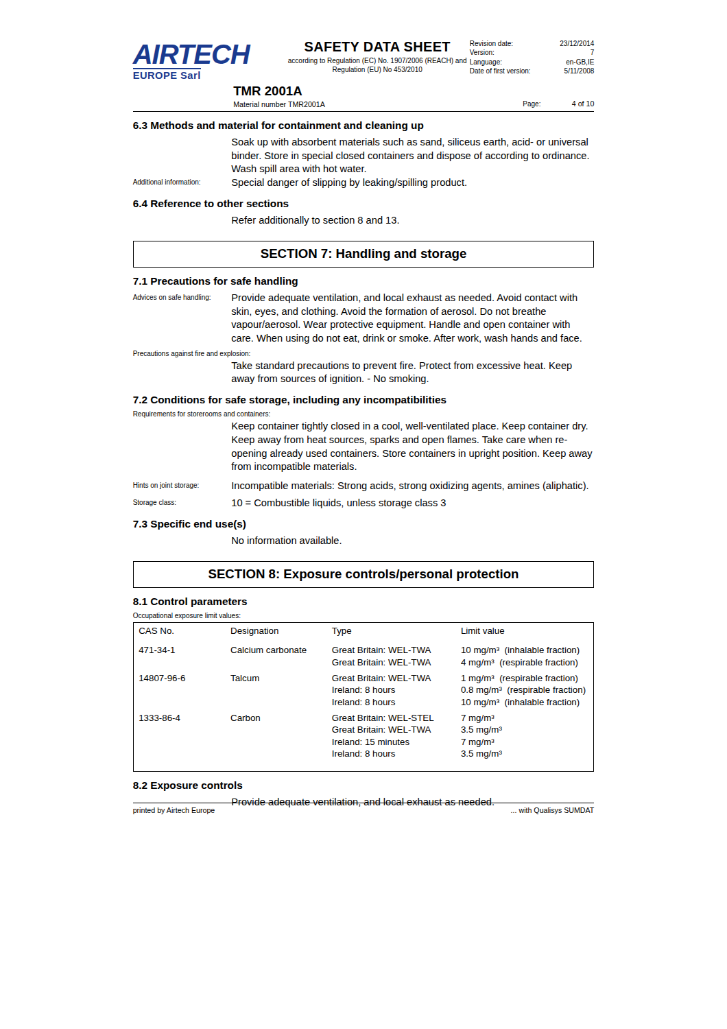AIR TECH
EUROPE Sarl
SAFETY DATA SHEET
according to Regulation (EC) No. 1907/2006 (REACH) and Regulation (EU) No 453/2010
Revision date: 23/12/2014
Version: 7
Language: en-GB,IE
Date of first version: 5/11/2008
TMR 2001A
Material number TMR2001A
Page: 4 of 10
6.3 Methods and material for containment and cleaning up
Soak up with absorbent materials such as sand, siliceus earth, acid- or universal binder. Store in special closed containers and dispose of according to ordinance. Wash spill area with hot water.
Additional information:
Special danger of slipping by leaking/spilling product.
6.4 Reference to other sections
Refer additionally to section 8 and 13.
SECTION 7: Handling and storage
7.1 Precautions for safe handling
Advices on safe handling:
Provide adequate ventilation, and local exhaust as needed. Avoid contact with skin, eyes, and clothing. Avoid the formation of aerosol. Do not breathe vapour/aerosol. Wear protective equipment. Handle and open container with care. When using do not eat, drink or smoke. After work, wash hands and face.
Precautions against fire and explosion:
Take standard precautions to prevent fire. Protect from excessive heat. Keep away from sources of ignition. - No smoking.
7.2 Conditions for safe storage, including any incompatibilities
Requirements for storerooms and containers:
Keep container tightly closed in a cool, well-ventilated place. Keep container dry. Keep away from heat sources, sparks and open flames. Take care when re-opening already used containers. Store containers in upright position. Keep away from incompatible materials.
Hints on joint storage:
Incompatible materials: Strong acids, strong oxidizing agents, amines (aliphatic).
Storage class:
10 = Combustible liquids, unless storage class 3
7.3 Specific end use(s)
No information available.
SECTION 8: Exposure controls/personal protection
8.1 Control parameters
Occupational exposure limit values:
| CAS No. | Designation | Type | Limit value |
| 471-34-1 | Calcium carbonate | Great Britain: WEL-TWA Great Britain: WEL-TWA | 10 mg/m³ (inhalable fraction) 4 mg/m³ (respirable fraction) |
| 14807-96-6 | Talcum | Great Britain: WEL-TWA Ireland: 8 hours Ireland: 8 hours | 1 mg/m³ (respirable fraction) 0.8 mg/m³ (respirable fraction) 10 mg/m³ (inhalable fraction) |
| 1333-86-4 | Carbon | Great Britain: WEL-STEL Great Britain: WEL-TWA Ireland: 15 minutes Ireland: 8 hours | 7 mg/m³ 3.5 mg/m³ 7 mg/m³ 3.5 mg/m³ |
8.2 Exposure controls
Provide adequate ventilation, and local exhaust as needed.
printed by Airtech Europe
... with Qualisys SUMDAT